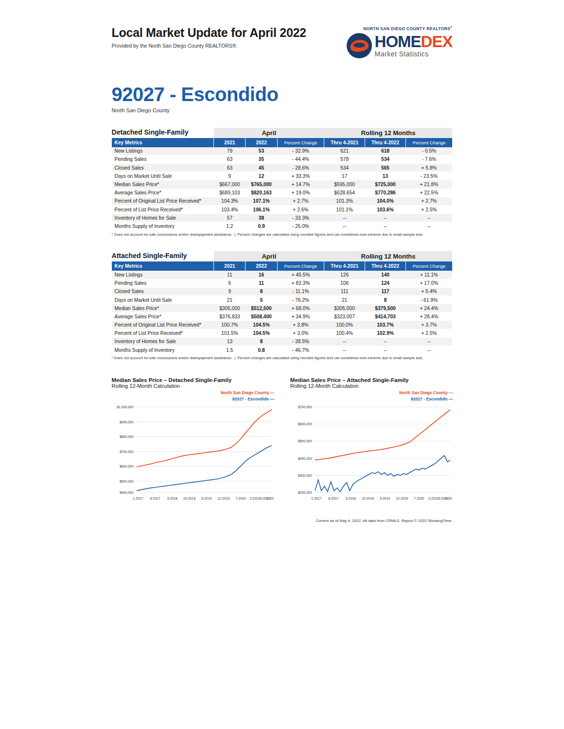Local Market Update for April 2022
Provided by the North San Diego County REALTORS®.
North San Diego County Realtors®
HOME DEX
Market Statistics
92027 - Escondido
North San Diego County
| Detached Single-Family | April | Rolling 12 Months |
| --- | --- | --- |
| Key Metrics | 2021 | 2022 | Percent Change | Thru 4-2021 | Thru 4-2022 | Percent Change |
| New Listings | 79 | 53 | - 32.9% | 621 | 618 | - 0.5% |
| Pending Sales | 63 | 35 | - 44.4% | 578 | 534 | - 7.6% |
| Closed Sales | 63 | 45 | - 28.6% | 534 | 565 | + 5.8% |
| Days on Market Until Sale | 9 | 12 | + 33.3% | 17 | 13 | - 23.5% |
| Median Sales Price* | $667,000 | $765,000 | + 14.7% | $595,000 | $725,000 | + 21.8% |
| Average Sales Price* | $689,103 | $820,163 | + 19.0% | $628,654 | $770,286 | + 22.5% |
| Percent of Original List Price Received* | 104.3% | 107.1% | + 2.7% | 101.3% | 104.0% | + 2.7% |
| Percent of List Price Received* | 103.4% | 106.1% | + 2.6% | 101.1% | 103.6% | + 2.5% |
| Inventory of Homes for Sale | 57 | 38 | - 33.3% | -- | -- | -- |
| Months Supply of Inventory | 1.2 | 0.9 | - 25.0% | -- | -- | -- |
* Does not account for sale concessions and/or downpayment assistance. | Percent changes are calculated using rounded figures and can sometimes look extreme due to small sample size.
| Attached Single-Family | April | Rolling 12 Months |
| --- | --- | --- |
| Key Metrics | 2021 | 2022 | Percent Change | Thru 4-2021 | Thru 4-2022 | Percent Change |
| New Listings | 11 | 16 | + 45.5% | 126 | 140 | + 11.1% |
| Pending Sales | 6 | 11 | + 83.3% | 106 | 124 | + 17.0% |
| Closed Sales | 9 | 8 | - 11.1% | 111 | 117 | + 5.4% |
| Days on Market Until Sale | 21 | 5 | - 76.2% | 21 | 8 | - 61.9% |
| Median Sales Price* | $305,000 | $512,500 | + 68.0% | $305,000 | $379,500 | + 24.4% |
| Average Sales Price* | $376,833 | $508,400 | + 34.9% | $323,007 | $414,703 | + 28.4% |
| Percent of Original List Price Received* | 100.7% | 104.5% | + 3.8% | 100.0% | 103.7% | + 3.7% |
| Percent of List Price Received* | 101.5% | 104.5% | + 3.0% | 100.4% | 102.9% | + 2.5% |
| Inventory of Homes for Sale | 13 | 8 | - 38.5% | -- | -- | -- |
| Months Supply of Inventory | 1.5 | 0.8 | - 46.7% | -- | -- | -- |
* Does not account for sale concessions and/or downpayment assistance. | Percent changes are calculated using rounded figures and can sometimes look extreme due to small sample size.
Median Sales Price – Detached Single-Family
Rolling 12-Month Calculation
North San Diego County —
92027 - Escondido —
$1,000,000 $900,000 $800,000 $700,000 $600,000 $500,000 $400,000 1-2017 8-2017 3-2018 10-2018 5-2019 12-2019 7-2020 2-2021 9-2021 4-2022
Median Sales Price – Attached Single-Family
Rolling 12-Month Calculation
North San Diego County —
92027 - Escondido —
$700,000 $600,000 $500,000 $400,000 $300,000 $200,000 1-2017 8-2017 3-2018 10-2018 5-2019 12-2019 7-2020 2-2021 9-2021 4-2022
Current as of May 4, 2022. All data from CRMLS. Report © 2022 ShowingTime.